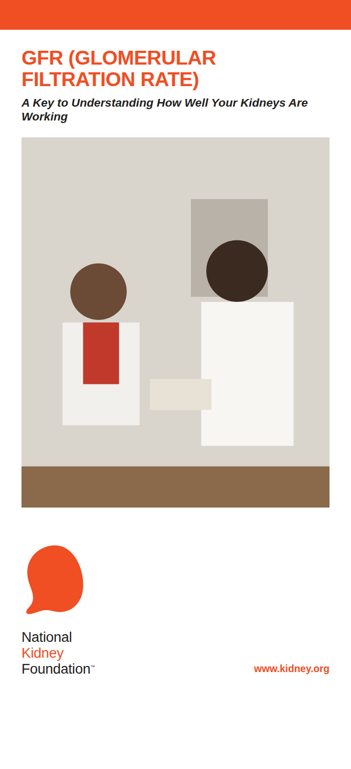GFR (Glomerular Filtration Rate)
A Key to Understanding How Well Your Kidneys Are Working
National
Kidney
Foundation™
www.kidney.org